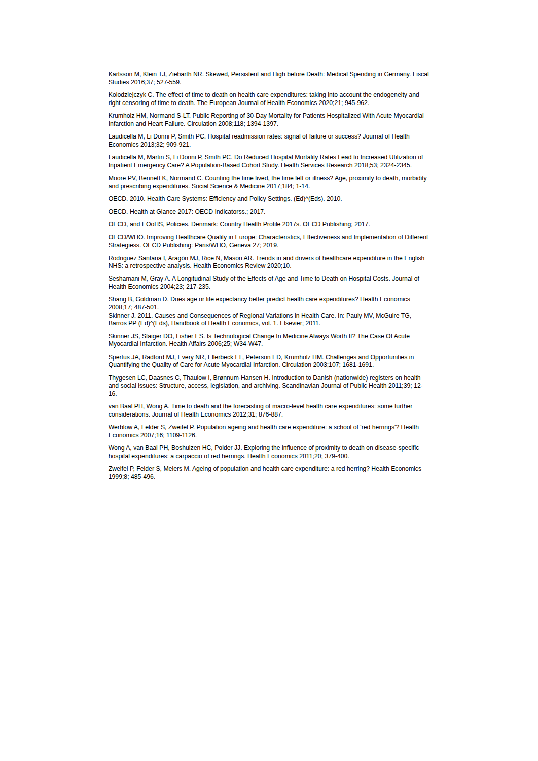Karlsson M, Klein TJ, Ziebarth NR. Skewed, Persistent and High before Death: Medical Spending in Germany. Fiscal Studies 2016;37; 527-559.
Kolodziejczyk C. The effect of time to death on health care expenditures: taking into account the endogeneity and right censoring of time to death. The European Journal of Health Economics 2020;21; 945-962.
Krumholz HM, Normand S-LT. Public Reporting of 30-Day Mortality for Patients Hospitalized With Acute Myocardial Infarction and Heart Failure. Circulation 2008;118; 1394-1397.
Laudicella M, Li Donni P, Smith PC. Hospital readmission rates: signal of failure or success? Journal of Health Economics 2013;32; 909-921.
Laudicella M, Martin S, Li Donni P, Smith PC. Do Reduced Hospital Mortality Rates Lead to Increased Utilization of Inpatient Emergency Care? A Population-Based Cohort Study. Health Services Research 2018;53; 2324-2345.
Moore PV, Bennett K, Normand C. Counting the time lived, the time left or illness? Age, proximity to death, morbidity and prescribing expenditures. Social Science & Medicine 2017;184; 1-14.
OECD. 2010. Health Care Systems: Efficiency and Policy Settings. (Ed)^(Eds). 2010.
OECD. Health at Glance 2017: OECD Indicatorss.; 2017.
OECD, and EOoHS, Policies. Denmark: Country Health Profile 2017s. OECD Publishing; 2017.
OECD/WHO. Improving Healthcare Quality in Europe: Characteristics, Effectiveness and Implementation of Different Strategiess. OECD Publishing: Paris/WHO, Geneva 27; 2019.
Rodriguez Santana I, Aragón MJ, Rice N, Mason AR. Trends in and drivers of healthcare expenditure in the English NHS: a retrospective analysis. Health Economics Review 2020;10.
Seshamani M, Gray A. A Longitudinal Study of the Effects of Age and Time to Death on Hospital Costs. Journal of Health Economics 2004;23; 217-235.
Shang B, Goldman D. Does age or life expectancy better predict health care expenditures? Health Economics 2008;17; 487-501.
Skinner J. 2011. Causes and Consequences of Regional Variations in Health Care. In: Pauly MV, McGuire TG, Barros PP (Ed)^(Eds), Handbook of Health Economics, vol. 1. Elsevier; 2011.
Skinner JS, Staiger DO, Fisher ES. Is Technological Change In Medicine Always Worth It? The Case Of Acute Myocardial Infarction. Health Affairs 2006;25; W34-W47.
Spertus JA, Radford MJ, Every NR, Ellerbeck EF, Peterson ED, Krumholz HM. Challenges and Opportunities in Quantifying the Quality of Care for Acute Myocardial Infarction. Circulation 2003;107; 1681-1691.
Thygesen LC, Daasnes C, Thaulow I, Brønnum-Hansen H. Introduction to Danish (nationwide) registers on health and social issues: Structure, access, legislation, and archiving. Scandinavian Journal of Public Health 2011;39; 12-16.
van Baal PH, Wong A. Time to death and the forecasting of macro-level health care expenditures: some further considerations. Journal of Health Economics 2012;31; 876-887.
Werblow A, Felder S, Zweifel P. Population ageing and health care expenditure: a school of 'red herrings'? Health Economics 2007;16; 1109-1126.
Wong A, van Baal PH, Boshuizen HC, Polder JJ. Exploring the influence of proximity to death on disease-specific hospital expenditures: a carpaccio of red herrings. Health Economics 2011;20; 379-400.
Zweifel P, Felder S, Meiers M. Ageing of population and health care expenditure: a red herring? Health Economics 1999;8; 485-496.